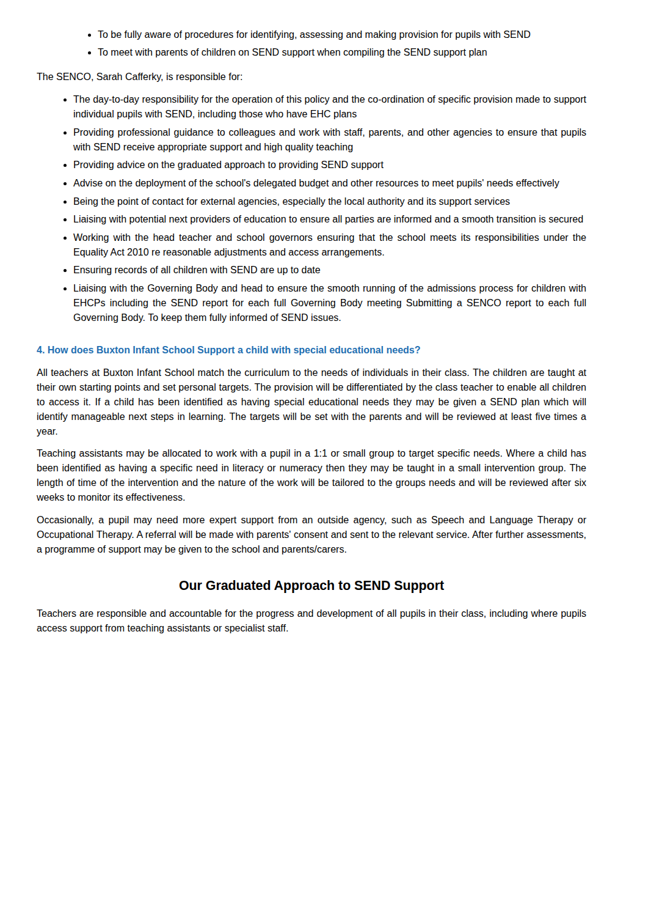To be fully aware of procedures for identifying, assessing and making provision for pupils with SEND
To meet with parents of children on SEND support when compiling the SEND support plan
The SENCO, Sarah Cafferky, is responsible for:
The day-to-day responsibility for the operation of this policy and the co-ordination of specific provision made to support individual pupils with SEND, including those who have EHC plans
Providing professional guidance to colleagues and work with staff, parents, and other agencies to ensure that pupils with SEND receive appropriate support and high quality teaching
Providing advice on the graduated approach to providing SEND support
Advise on the deployment of the school's delegated budget and other resources to meet pupils' needs effectively
Being the point of contact for external agencies, especially the local authority and its support services
Liaising with potential next providers of education to ensure all parties are informed and a smooth transition is secured
Working with the head teacher and school governors ensuring that the school meets its responsibilities under the Equality Act 2010 re reasonable adjustments and access arrangements.
Ensuring records of all children with SEND are up to date
Liaising with the Governing Body and head to ensure the smooth running of the admissions process for children with EHCPs including the SEND report for each full Governing Body meeting Submitting a SENCO report to each full Governing Body. To keep them fully informed of SEND issues.
4. How does Buxton Infant School Support a child with special educational needs?
All teachers at Buxton Infant School match the curriculum to the needs of individuals in their class. The children are taught at their own starting points and set personal targets. The provision will be differentiated by the class teacher to enable all children to access it. If a child has been identified as having special educational needs they may be given a SEND plan which will identify manageable next steps in learning. The targets will be set with the parents and will be reviewed at least five times a year.
Teaching assistants may be allocated to work with a pupil in a 1:1 or small group to target specific needs. Where a child has been identified as having a specific need in literacy or numeracy then they may be taught in a small intervention group. The length of time of the intervention and the nature of the work will be tailored to the groups needs and will be reviewed after six weeks to monitor its effectiveness.
Occasionally, a pupil may need more expert support from an outside agency, such as Speech and Language Therapy or Occupational Therapy. A referral will be made with parents' consent and sent to the relevant service. After further assessments, a programme of support may be given to the school and parents/carers.
Our Graduated Approach to SEND Support
Teachers are responsible and accountable for the progress and development of all pupils in their class, including where pupils access support from teaching assistants or specialist staff.